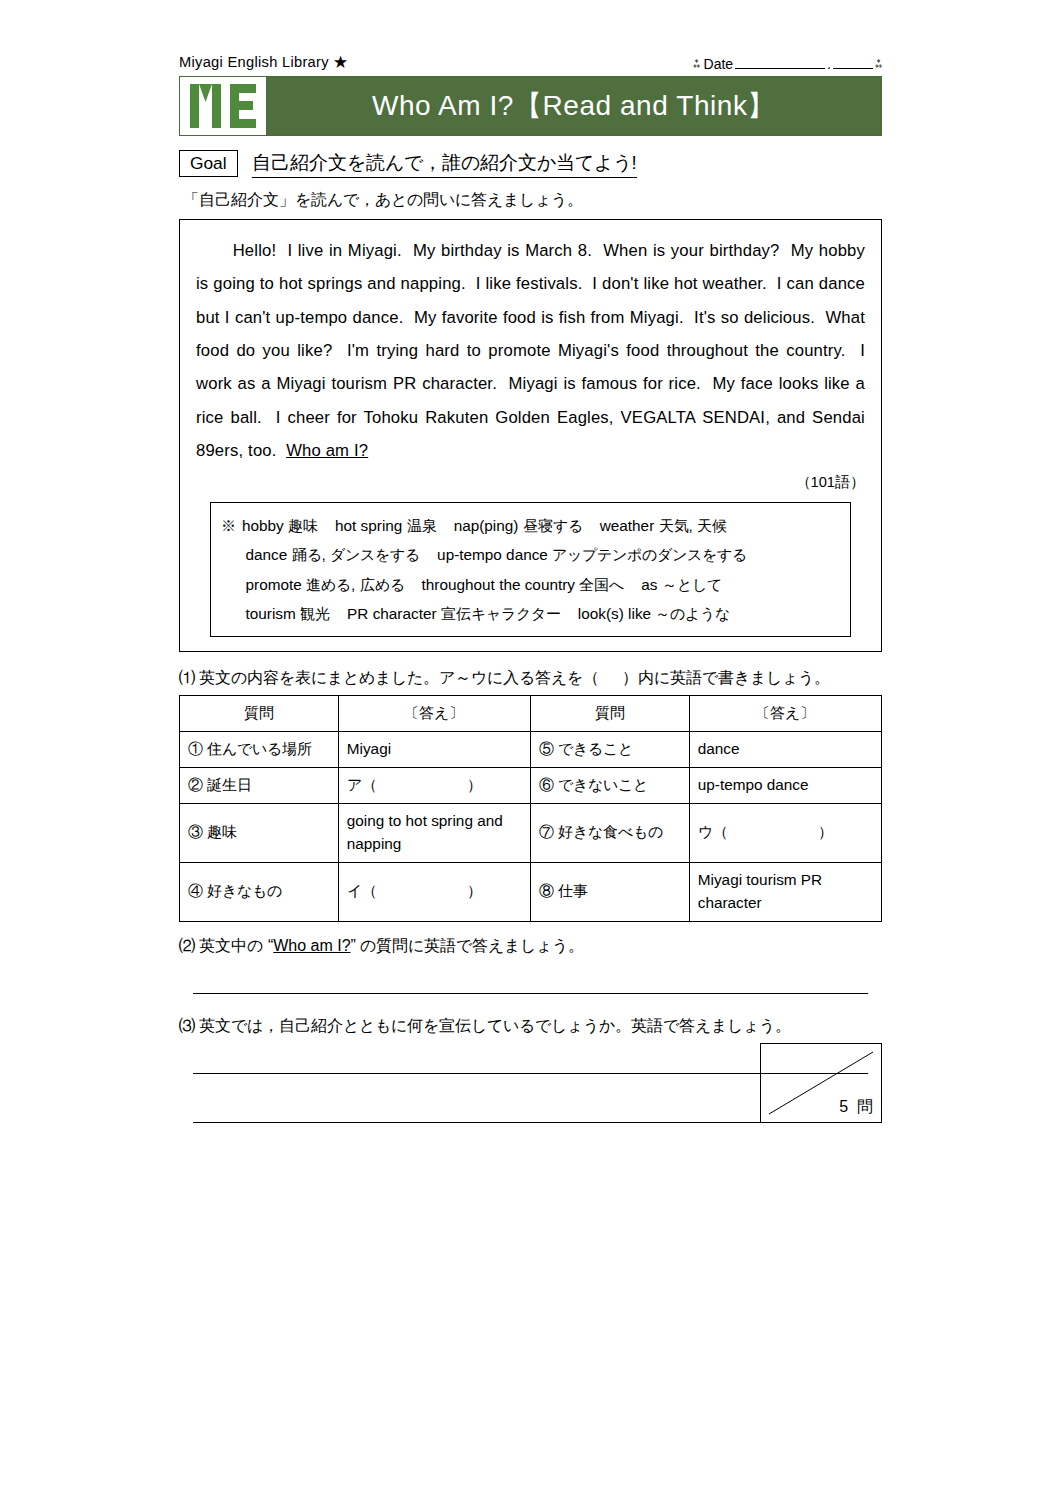Miyagi English Library ★
⁂ Date . ⁂
Who Am I?【Read and Think】
Goal
自己紹介文を読んで，誰の紹介文か当てよう!
「自己紹介文」を読んで，あとの問いに答えましょう。
Hello! I live in Miyagi. My birthday is March 8. When is your birthday? My hobby is going to hot springs and napping. I like festivals. I don't like hot weather. I can dance but I can't up-tempo dance. My favorite food is fish from Miyagi. It's so delicious. What food do you like? I'm trying hard to promote Miyagi's food throughout the country. I work as a Miyagi tourism PR character. Miyagi is famous for rice. My face looks like a rice ball. I cheer for Tohoku Rakuten Golden Eagles, VEGALTA SENDAI, and Sendai 89ers, too. Who am I?
（101語）
※hobby 趣味 hot spring 温泉 nap(ping) 昼寝する weather 天気, 天候
dance 踊る, ダンスをする up-tempo dance アップテンポのダンスをする
promote 進める, 広める throughout the country 全国へ as ～として
tourism 観光 PR character 宣伝キャラクター look(s) like ～のような
⑴ 英文の内容を表にまとめました。ア～ウに入る答えを（ ）内に英語で書きましょう。
| 質問 | 〔答え〕 | 質問 | 〔答え〕 |
| --- | --- | --- | --- |
| ① 住んでいる場所 | Miyagi | ⑤ できること | dance |
| ② 誕生日 | ア（ ） | ⑥ できないこと | up-tempo dance |
| ③ 趣味 | going to hot spring and napping | ⑦ 好きな食べもの | ウ（ ） |
| ④ 好きなもの | イ（ ） | ⑧ 仕事 | Miyagi tourism PR character |
⑵ 英文中の “Who am I?” の質問に英語で答えましょう。
⑶ 英文では，自己紹介とともに何を宣伝しているでしょうか。英語で答えましょう。
5 問